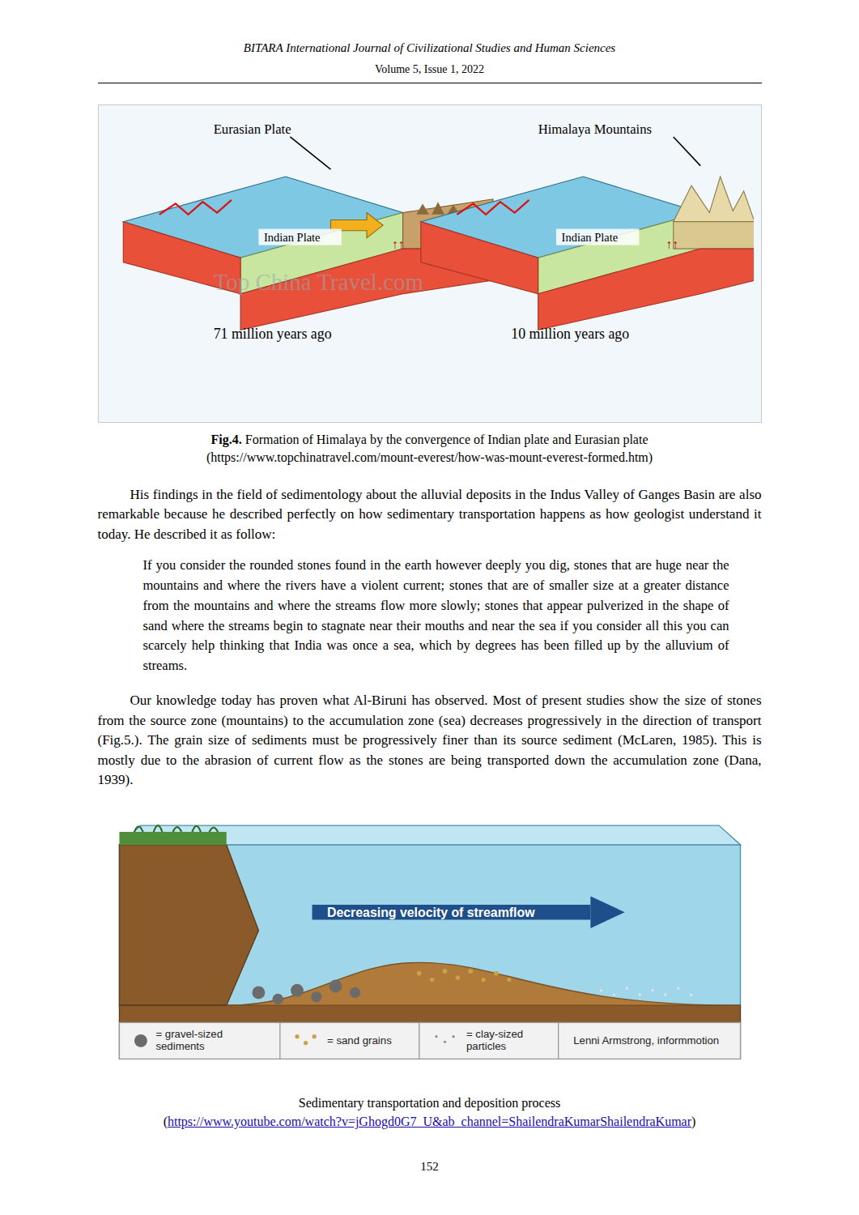BITARA International Journal of Civilizational Studies and Human Sciences
Volume 5, Issue 1, 2022
Eurasian Plate Indian Plate ↑↑ Top China Travel.com 71 million years ago Himalaya Mountains Indian Plate ↑↑ 10 million years ago
Fig.4. Formation of Himalaya by the convergence of Indian plate and Eurasian plate
(https://www.topchinatravel.com/mount-everest/how-was-mount-everest-formed.htm)
His findings in the field of sedimentology about the alluvial deposits in the Indus Valley of Ganges Basin are also remarkable because he described perfectly on how sedimentary transportation happens as how geologist understand it today. He described it as follow:
If you consider the rounded stones found in the earth however deeply you dig, stones that are huge near the mountains and where the rivers have a violent current; stones that are of smaller size at a greater distance from the mountains and where the streams flow more slowly; stones that appear pulverized in the shape of sand where the streams begin to stagnate near their mouths and near the sea if you consider all this you can scarcely help thinking that India was once a sea, which by degrees has been filled up by the alluvium of streams.
Our knowledge today has proven what Al-Biruni has observed. Most of present studies show the size of stones from the source zone (mountains) to the accumulation zone (sea) decreases progressively in the direction of transport (Fig.5.). The grain size of sediments must be progressively finer than its source sediment (McLaren, 1985). This is mostly due to the abrasion of current flow as the stones are being transported down the accumulation zone (Dana, 1939).
Decreasing velocity of streamflow = gravel-sized sediments = sand grains = clay-sized particles Lenni Armstrong, informmotion
Sedimentary transportation and deposition process
(https://www.youtube.com/watch?v=jGhogd0G7_U&ab_channel=ShailendraKumarShailendraKumar)
152